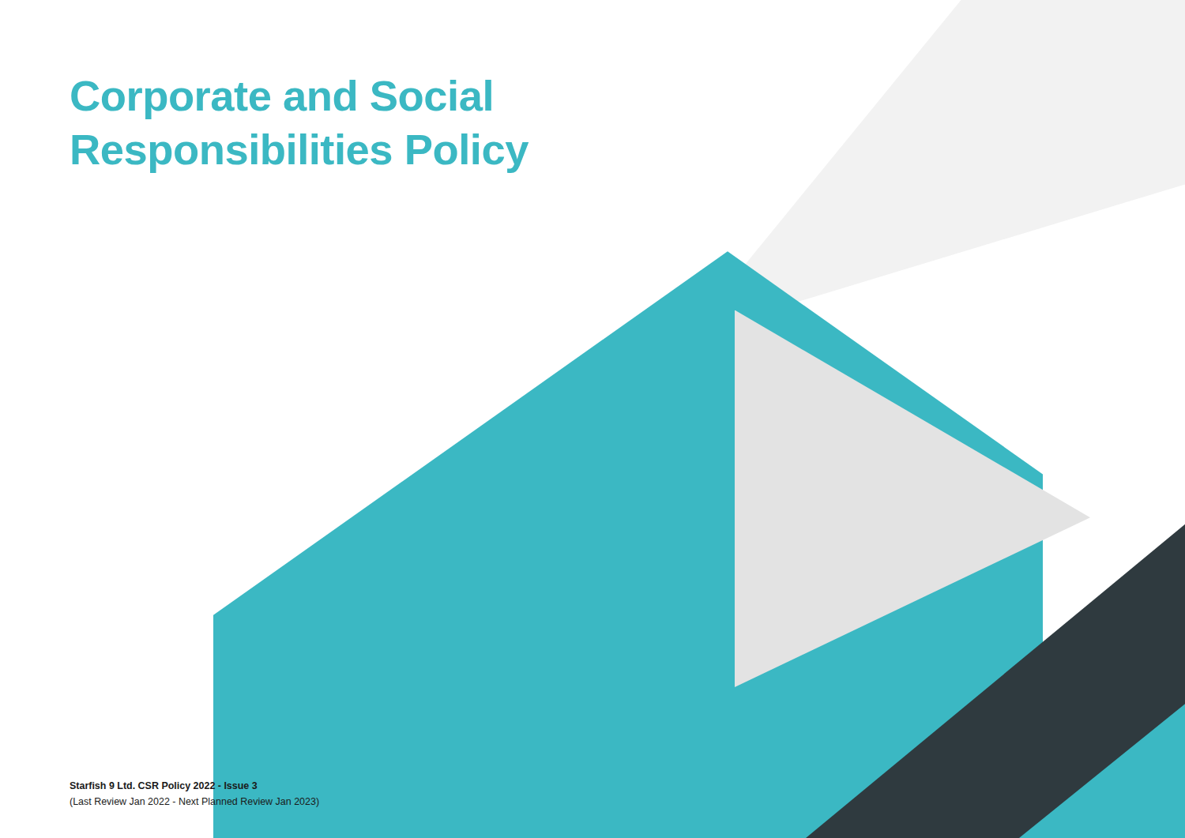Corporate and Social Responsibilities Policy
Starfish 9 Ltd. CSR Policy 2022 - Issue 3
(Last Review Jan 2022 - Next Planned Review Jan 2023)